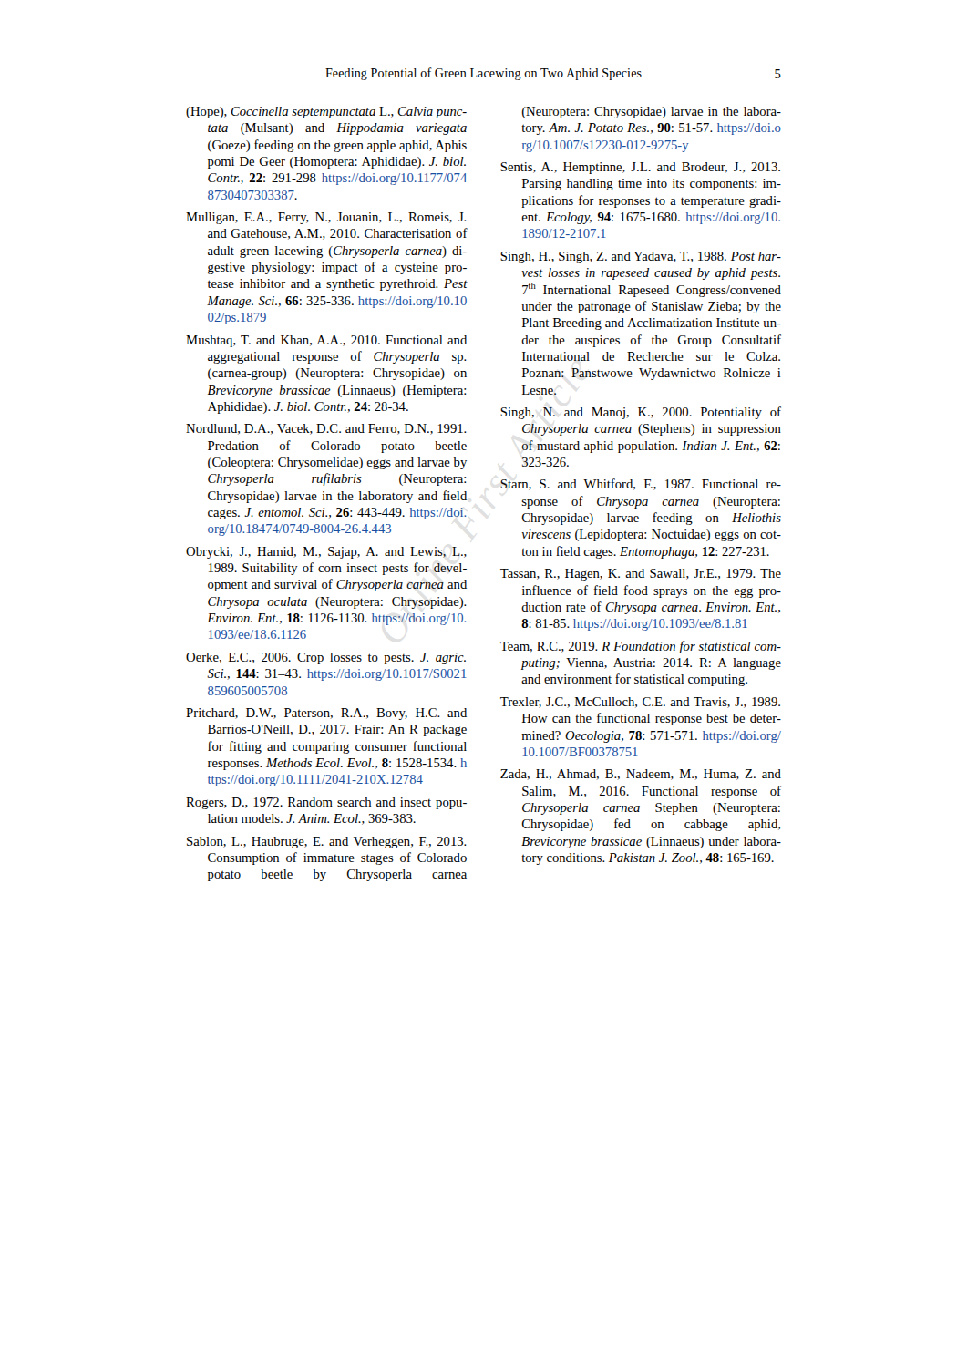Online First Article
Feeding Potential of Green Lacewing on Two Aphid Species 5
(Hope), Coccinella septempunctata L., Calvia punctata (Mulsant) and Hippodamia variegata (Goeze) feeding on the green apple aphid, Aphis pomi De Geer (Homoptera: Aphididae). J. biol. Contr., 22: 291-298 https://doi.org/10.1177/0748730407303387.
Mulligan, E.A., Ferry, N., Jouanin, L., Romeis, J. and Gatehouse, A.M., 2010. Characterisation of adult green lacewing (Chrysoperla carnea) digestive physiology: impact of a cysteine protease inhibitor and a synthetic pyrethroid. Pest Manage. Sci., 66: 325-336. https://doi.org/10.1002/ps.1879
Mushtaq, T. and Khan, A.A., 2010. Functional and aggregational response of Chrysoperla sp. (carnea-group) (Neuroptera: Chrysopidae) on Brevicoryne brassicae (Linnaeus) (Hemiptera: Aphididae). J. biol. Contr., 24: 28-34.
Nordlund, D.A., Vacek, D.C. and Ferro, D.N., 1991. Predation of Colorado potato beetle (Coleoptera: Chrysomelidae) eggs and larvae by Chrysoperla rufilabris (Neuroptera: Chrysopidae) larvae in the laboratory and field cages. J. entomol. Sci., 26: 443-449. https://doi.org/10.18474/0749-8004-26.4.443
Obrycki, J., Hamid, M., Sajap, A. and Lewis, L., 1989. Suitability of corn insect pests for development and survival of Chrysoperla carnea and Chrysopa oculata (Neuroptera: Chrysopidae). Environ. Ent., 18: 1126-1130. https://doi.org/10.1093/ee/18.6.1126
Oerke, E.C., 2006. Crop losses to pests. J. agric. Sci., 144: 31–43. https://doi.org/10.1017/S0021859605005708
Pritchard, D.W., Paterson, R.A., Bovy, H.C. and Barrios-O'Neill, D., 2017. Frair: An R package for fitting and comparing consumer functional responses. Methods Ecol. Evol., 8: 1528-1534. https://doi.org/10.1111/2041-210X.12784
Rogers, D., 1972. Random search and insect population models. J. Anim. Ecol., 369-383.
Sablon, L., Haubruge, E. and Verheggen, F., 2013. Consumption of immature stages of Colorado potato beetle by Chrysoperla carnea (Neuroptera: Chrysopidae) larvae in the laboratory. Am. J. Potato Res., 90: 51-57. https://doi.org/10.1007/s12230-012-9275-y
Sentis, A., Hemptinne, J.L. and Brodeur, J., 2013. Parsing handling time into its components: implications for responses to a temperature gradient. Ecology, 94: 1675-1680. https://doi.org/10.1890/12-2107.1
Singh, H., Singh, Z. and Yadava, T., 1988. Post harvest losses in rapeseed caused by aphid pests. 7th International Rapeseed Congress/convened under the patronage of Stanislaw Zieba; by the Plant Breeding and Acclimatization Institute under the auspices of the Group Consultatif International de Recherche sur le Colza. Poznan: Panstwowe Wydawnictwo Rolnicze i Lesne.
Singh, N. and Manoj, K., 2000. Potentiality of Chrysoperla carnea (Stephens) in suppression of mustard aphid population. Indian J. Ent., 62: 323-326.
Starn, S. and Whitford, F., 1987. Functional response of Chrysopa carnea (Neuroptera: Chrysopidae) larvae feeding on Heliothis virescens (Lepidoptera: Noctuidae) eggs on cotton in field cages. Entomophaga, 12: 227-231.
Tassan, R., Hagen, K. and Sawall, Jr.E., 1979. The influence of field food sprays on the egg production rate of Chrysopa carnea. Environ. Ent., 8: 81-85. https://doi.org/10.1093/ee/8.1.81
Team, R.C., 2019. R Foundation for statistical computing; Vienna, Austria: 2014. R: A language and environment for statistical computing.
Trexler, J.C., McCulloch, C.E. and Travis, J., 1989. How can the functional response best be determined? Oecologia, 78: 571-571. https://doi.org/10.1007/BF00378751
Zada, H., Ahmad, B., Nadeem, M., Huma, Z. and Salim, M., 2016. Functional response of Chrysoperla carnea Stephen (Neuroptera: Chrysopidae) fed on cabbage aphid, Brevicoryne brassicae (Linnaeus) under laboratory conditions. Pakistan J. Zool., 48: 165-169.